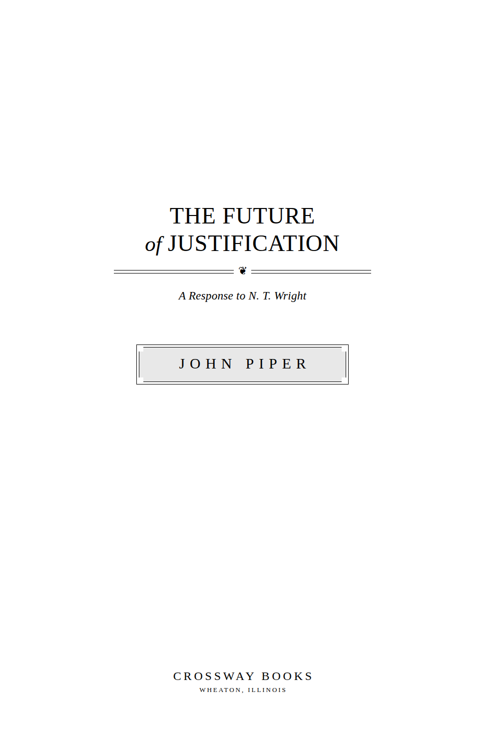The Future
of Justification
❦
A Response to N. T. Wright
John Piper
Crossway Books
Wheaton, Illinois